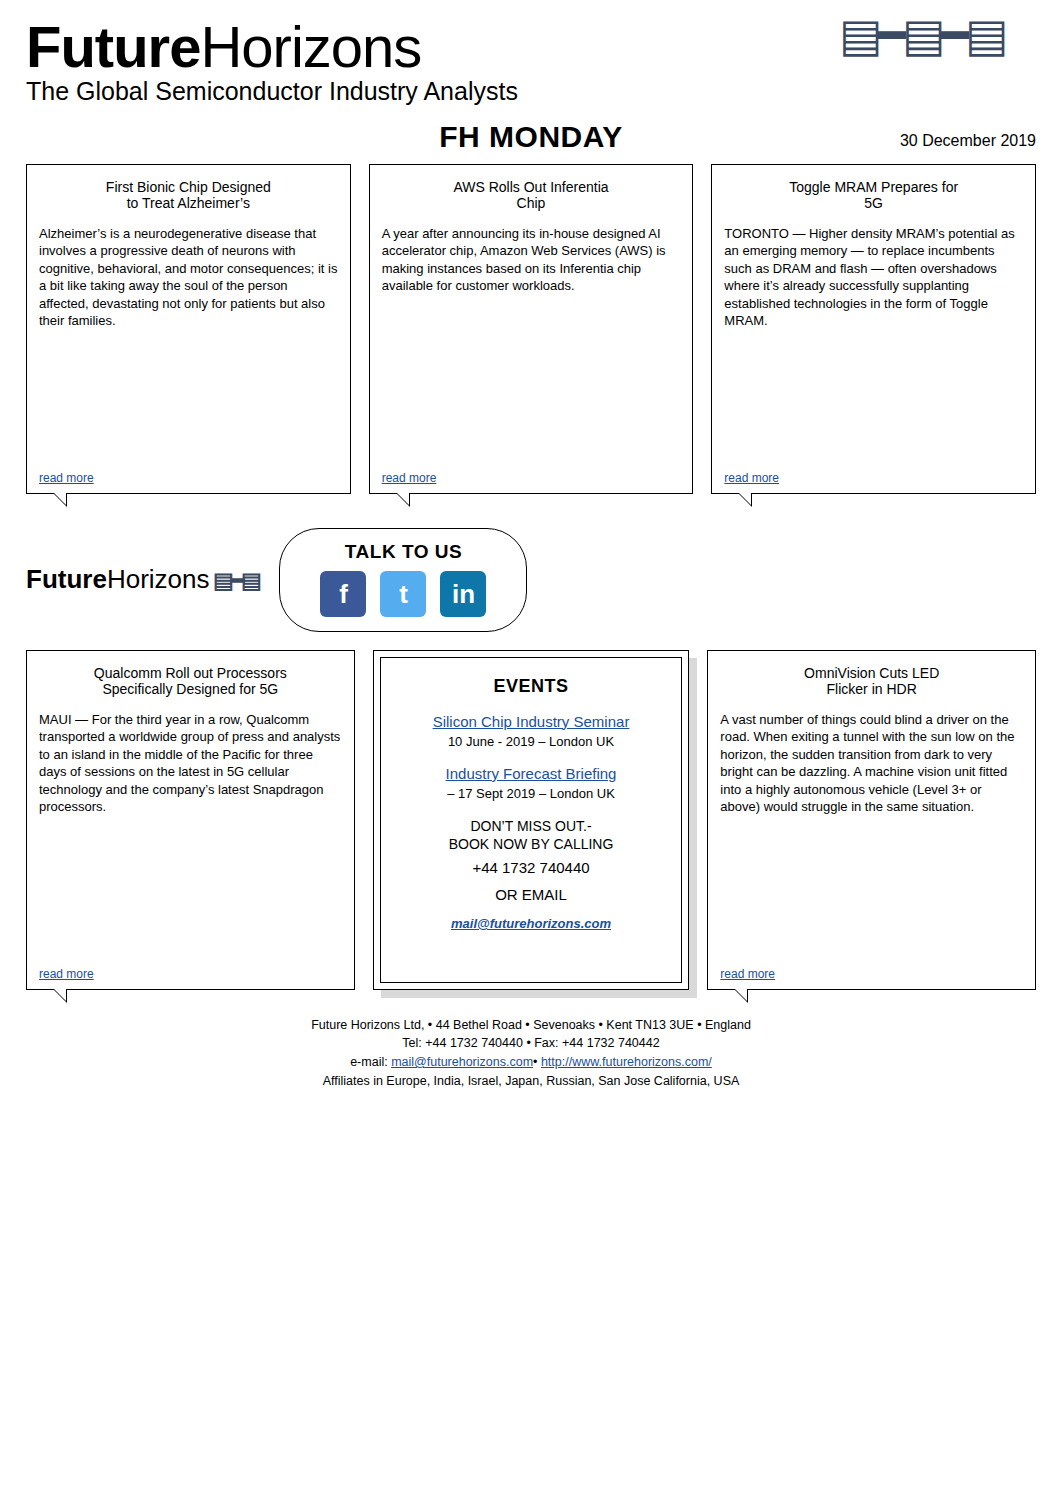▤━▤━▤
Future Horizons
The Global Semiconductor Industry Analysts
FH MONDAY
30 December 2019
First Bionic Chip Designed
to Treat Alzheimer’s
Alzheimer’s is a neurodegenerative disease that involves a progressive death of neurons with cognitive, behavioral, and motor consequences; it is a bit like taking away the soul of the person affected, devastating not only for patients but also their families.
read more
AWS Rolls Out Inferentia
Chip
A year after announcing its in-house designed AI accelerator chip, Amazon Web Services (AWS) is making instances based on its Inferentia chip available for customer workloads.
read more
Toggle MRAM Prepares for
5G
TORONTO — Higher density MRAM’s potential as an emerging memory — to replace incumbents such as DRAM and flash — often overshadows where it’s already successfully supplanting established technologies in the form of Toggle MRAM.
read more
Future Horizons▤━▤
TALK TO US
f t in
Qualcomm Roll out Processors
Specifically Designed for 5G
MAUI — For the third year in a row, Qualcomm transported a worldwide group of press and analysts to an island in the middle of the Pacific for three days of sessions on the latest in 5G cellular technology and the company’s latest Snapdragon processors.
read more
EVENTS
Silicon Chip Industry Seminar
10 June - 2019 – London UK
Industry Forecast Briefing
– 17 Sept 2019 – London UK
DON’T MISS OUT.-
BOOK NOW BY CALLING
+44 1732 740440
OR EMAIL
mail@futurehorizons.com
OmniVision Cuts LED
Flicker in HDR
A vast number of things could blind a driver on the road. When exiting a tunnel with the sun low on the horizon, the sudden transition from dark to very bright can be dazzling. A machine vision unit fitted into a highly autonomous vehicle (Level 3+ or above) would struggle in the same situation.
read more
Future Horizons Ltd, • 44 Bethel Road • Sevenoaks • Kent TN13 3UE • England
Tel: +44 1732 740440 • Fax: +44 1732 740442
e-mail: mail@futurehorizons.com• http://www.futurehorizons.com/
Affiliates in Europe, India, Israel, Japan, Russian, San Jose California, USA